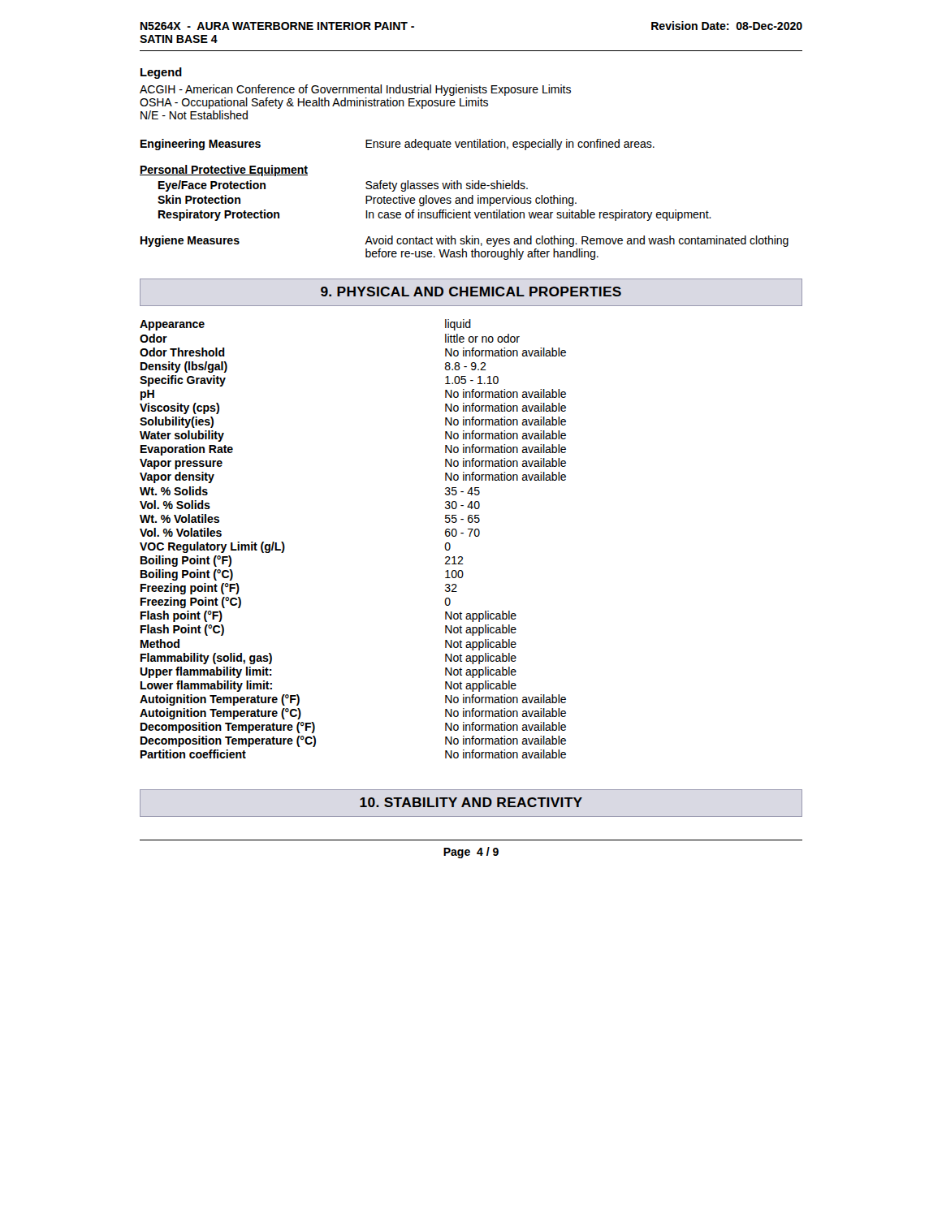N5264X - AURA WATERBORNE INTERIOR PAINT -
SATIN BASE 4
Revision Date: 08-Dec-2020
Legend
ACGIH - American Conference of Governmental Industrial Hygienists Exposure Limits
OSHA - Occupational Safety & Health Administration Exposure Limits
N/E - Not Established
| Engineering Measures | Ensure adequate ventilation, especially in confined areas. |
| Personal Protective Equipment |
| Eye/Face Protection | Safety glasses with side-shields. |
| Skin Protection | Protective gloves and impervious clothing. |
| Respiratory Protection | In case of insufficient ventilation wear suitable respiratory equipment. |
| Hygiene Measures | Avoid contact with skin, eyes and clothing. Remove and wash contaminated clothing before re-use. Wash thoroughly after handling. |
9. PHYSICAL AND CHEMICAL PROPERTIES
| Appearance | liquid |
| Odor | little or no odor |
| Odor Threshold | No information available |
| Density (lbs/gal) | 8.8 - 9.2 |
| Specific Gravity | 1.05 - 1.10 |
| pH | No information available |
| Viscosity (cps) | No information available |
| Solubility(ies) | No information available |
| Water solubility | No information available |
| Evaporation Rate | No information available |
| Vapor pressure | No information available |
| Vapor density | No information available |
| Wt. % Solids | 35 - 45 |
| Vol. % Solids | 30 - 40 |
| Wt. % Volatiles | 55 - 65 |
| Vol. % Volatiles | 60 - 70 |
| VOC Regulatory Limit (g/L) | 0 |
| Boiling Point (°F) | 212 |
| Boiling Point (°C) | 100 |
| Freezing point (°F) | 32 |
| Freezing Point (°C) | 0 |
| Flash point (°F) | Not applicable |
| Flash Point (°C) | Not applicable |
| Method | Not applicable |
| Flammability (solid, gas) | Not applicable |
| Upper flammability limit: | Not applicable |
| Lower flammability limit: | Not applicable |
| Autoignition Temperature (°F) | No information available |
| Autoignition Temperature (°C) | No information available |
| Decomposition Temperature (°F) | No information available |
| Decomposition Temperature (°C) | No information available |
| Partition coefficient | No information available |
10. STABILITY AND REACTIVITY
Page 4 / 9